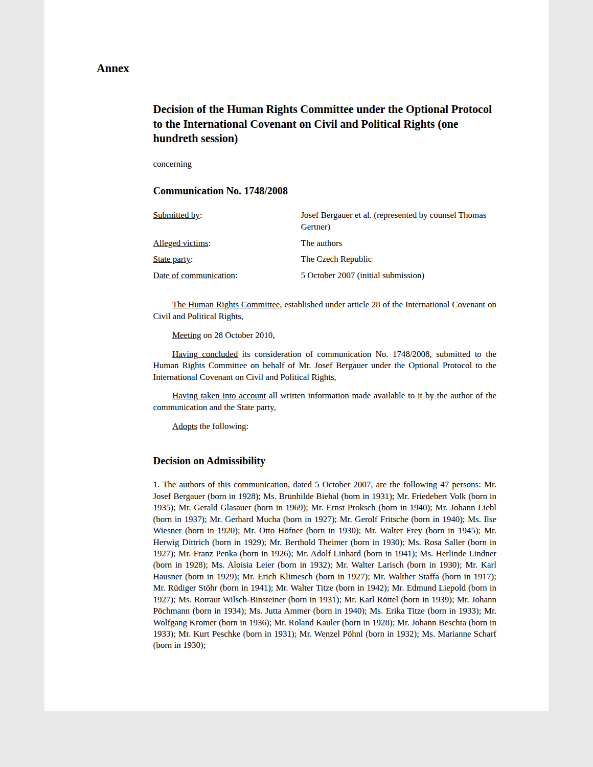Annex
Decision of the Human Rights Committee under the Optional Protocol to the International Covenant on Civil and Political Rights (one hundreth session)
concerning
Communication No. 1748/2008
| Submitted by : | Josef Bergauer et al. (represented by counsel Thomas Gertner) |
| Alleged victims : | The authors |
| State party : | The Czech Republic |
| Date of communication : | 5 October 2007 (initial submission) |
The Human Rights Committee, established under article 28 of the International Covenant on Civil and Political Rights,
Meeting on 28 October 2010,
Having concluded its consideration of communication No. 1748/2008, submitted to the Human Rights Committee on behalf of Mr. Josef Bergauer under the Optional Protocol to the International Covenant on Civil and Political Rights,
Having taken into account all written information made available to it by the author of the communication and the State party,
Adopts the following:
Decision on Admissibility
1. The authors of this communication, dated 5 October 2007, are the following 47 persons: Mr. Josef Bergauer (born in 1928); Ms. Brunhilde Biehal (born in 1931); Mr. Friedebert Volk (born in 1935); Mr. Gerald Glasauer (born in 1969); Mr. Ernst Proksch (born in 1940); Mr. Johann Liebl (born in 1937); Mr. Gerhard Mucha (born in 1927); Mr. Gerolf Fritsche (born in 1940); Ms. Ilse Wiesner (born in 1920); Mr. Otto Höfner (born in 1930); Mr. Walter Frey (born in 1945); Mr. Herwig Dittrich (born in 1929); Mr. Berthold Theimer (born in 1930); Ms. Rosa Saller (born in 1927); Mr. Franz Penka (born in 1926); Mr. Adolf Linhard (born in 1941); Ms. Herlinde Lindner (born in 1928); Ms. Aloisia Leier (born in 1932); Mr. Walter Larisch (born in 1930); Mr. Karl Hausner (born in 1929); Mr. Erich Klimesch (born in 1927); Mr. Walther Staffa (born in 1917); Mr. Rüdiger Stöhr (born in 1941); Mr. Walter Titze (born in 1942); Mr. Edmund Liepold (born in 1927); Ms. Rotraut Wilsch-Binsteiner (born in 1931); Mr. Karl Röttel (born in 1939); Mr. Johann Pöchmann (born in 1934); Ms. Jutta Ammer (born in 1940); Ms. Erika Titze (born in 1933); Mr. Wolfgang Kromer (born in 1936); Mr. Roland Kauler (born in 1928); Mr. Johann Beschta (born in 1933); Mr. Kurt Peschke (born in 1931); Mr. Wenzel Pöhnl (born in 1932); Ms. Marianne Scharf (born in 1930);